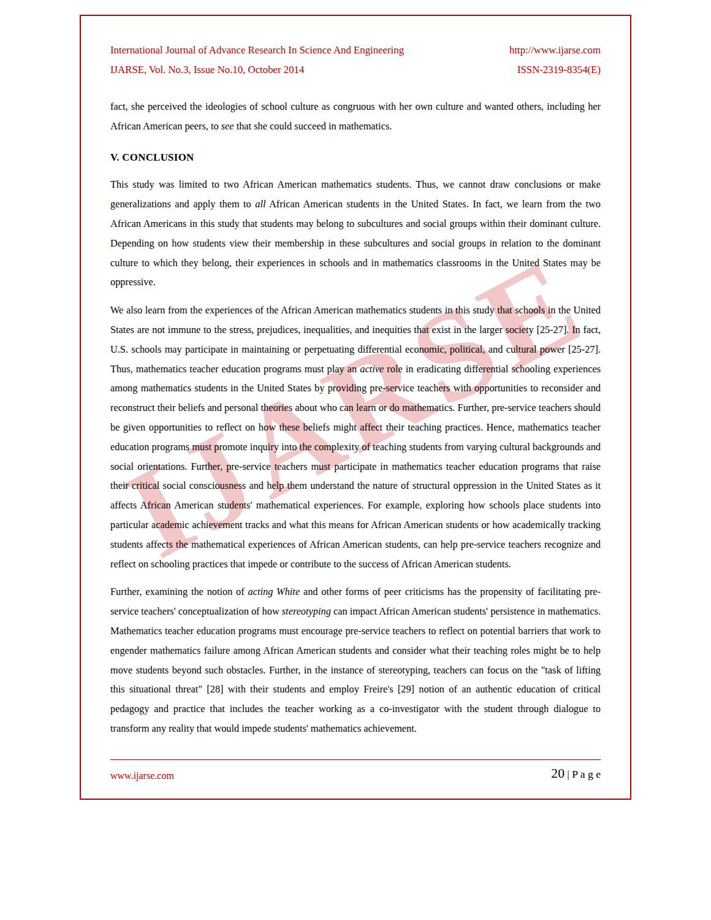IJARSE
International Journal of Advance Research In Science And Engineering
http://www.ijarse.com
IJARSE, Vol. No.3, Issue No.10, October 2014
ISSN-2319-8354(E)
fact, she perceived the ideologies of school culture as congruous with her own culture and wanted others, including her African American peers, to see that she could succeed in mathematics.
V. CONCLUSION
This study was limited to two African American mathematics students. Thus, we cannot draw conclusions or make generalizations and apply them to all African American students in the United States. In fact, we learn from the two African Americans in this study that students may belong to subcultures and social groups within their dominant culture. Depending on how students view their membership in these subcultures and social groups in relation to the dominant culture to which they belong, their experiences in schools and in mathematics classrooms in the United States may be oppressive.
We also learn from the experiences of the African American mathematics students in this study that schools in the United States are not immune to the stress, prejudices, inequalities, and inequities that exist in the larger society [25-27]. In fact, U.S. schools may participate in maintaining or perpetuating differential economic, political, and cultural power [25-27]. Thus, mathematics teacher education programs must play an active role in eradicating differential schooling experiences among mathematics students in the United States by providing pre-service teachers with opportunities to reconsider and reconstruct their beliefs and personal theories about who can learn or do mathematics. Further, pre-service teachers should be given opportunities to reflect on how these beliefs might affect their teaching practices. Hence, mathematics teacher education programs must promote inquiry into the complexity of teaching students from varying cultural backgrounds and social orientations. Further, pre-service teachers must participate in mathematics teacher education programs that raise their critical social consciousness and help them understand the nature of structural oppression in the United States as it affects African American students' mathematical experiences. For example, exploring how schools place students into particular academic achievement tracks and what this means for African American students or how academically tracking students affects the mathematical experiences of African American students, can help pre-service teachers recognize and reflect on schooling practices that impede or contribute to the success of African American students.
Further, examining the notion of acting White and other forms of peer criticisms has the propensity of facilitating pre-service teachers' conceptualization of how stereotyping can impact African American students' persistence in mathematics. Mathematics teacher education programs must encourage pre-service teachers to reflect on potential barriers that work to engender mathematics failure among African American students and consider what their teaching roles might be to help move students beyond such obstacles. Further, in the instance of stereotyping, teachers can focus on the "task of lifting this situational threat" [28] with their students and employ Freire's [29] notion of an authentic education of critical pedagogy and practice that includes the teacher working as a co-investigator with the student through dialogue to transform any reality that would impede students' mathematics achievement.
www.ijarse.com
20 | P a g e